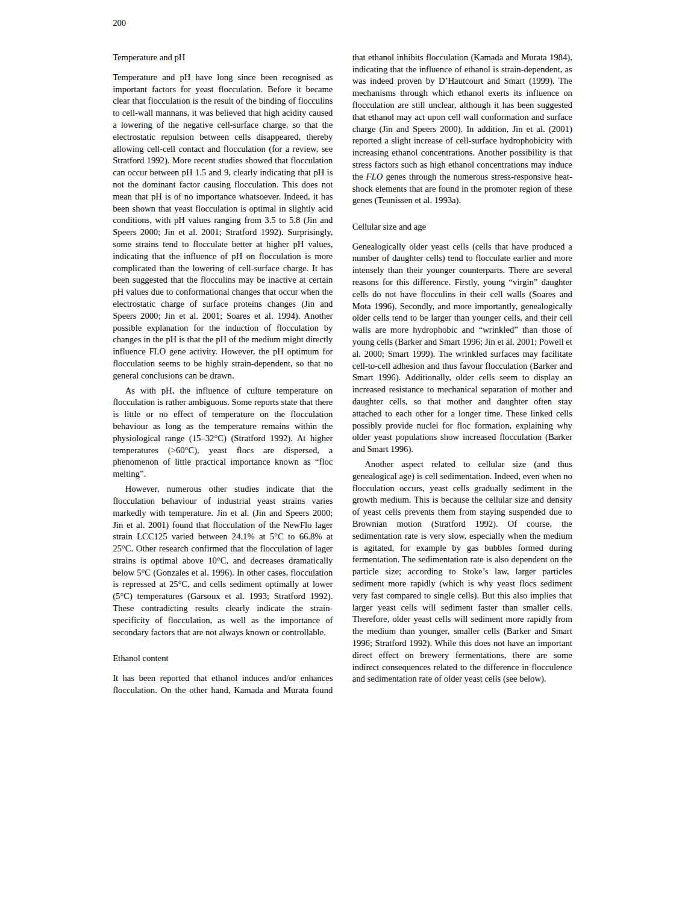200
Temperature and pH
Temperature and pH have long since been recognised as important factors for yeast flocculation. Before it became clear that flocculation is the result of the binding of flocculins to cell-wall mannans, it was believed that high acidity caused a lowering of the negative cell-surface charge, so that the electrostatic repulsion between cells disappeared, thereby allowing cell-cell contact and flocculation (for a review, see Stratford 1992). More recent studies showed that flocculation can occur between pH 1.5 and 9, clearly indicating that pH is not the dominant factor causing flocculation. This does not mean that pH is of no importance whatsoever. Indeed, it has been shown that yeast flocculation is optimal in slightly acid conditions, with pH values ranging from 3.5 to 5.8 (Jin and Speers 2000; Jin et al. 2001; Stratford 1992). Surprisingly, some strains tend to flocculate better at higher pH values, indicating that the influence of pH on flocculation is more complicated than the lowering of cell-surface charge. It has been suggested that the flocculins may be inactive at certain pH values due to conformational changes that occur when the electrostatic charge of surface proteins changes (Jin and Speers 2000; Jin et al. 2001; Soares et al. 1994). Another possible explanation for the induction of flocculation by changes in the pH is that the pH of the medium might directly influence FLO gene activity. However, the pH optimum for flocculation seems to be highly strain-dependent, so that no general conclusions can be drawn.
As with pH, the influence of culture temperature on flocculation is rather ambiguous. Some reports state that there is little or no effect of temperature on the flocculation behaviour as long as the temperature remains within the physiological range (15–32°C) (Stratford 1992). At higher temperatures (>60°C), yeast flocs are dispersed, a phenomenon of little practical importance known as “floc melting”.
However, numerous other studies indicate that the flocculation behaviour of industrial yeast strains varies markedly with temperature. Jin et al. (Jin and Speers 2000; Jin et al. 2001) found that flocculation of the NewFlo lager strain LCC125 varied between 24.1% at 5°C to 66.8% at 25°C. Other research confirmed that the flocculation of lager strains is optimal above 10°C, and decreases dramatically below 5°C (Gonzales et al. 1996). In other cases, flocculation is repressed at 25°C, and cells sediment optimally at lower (5°C) temperatures (Garsoux et al. 1993; Stratford 1992). These contradicting results clearly indicate the strain-specificity of flocculation, as well as the importance of secondary factors that are not always known or controllable.
Ethanol content
It has been reported that ethanol induces and/or enhances flocculation. On the other hand, Kamada and Murata found that ethanol inhibits flocculation (Kamada and Murata 1984), indicating that the influence of ethanol is strain-dependent, as was indeed proven by D’Hautcourt and Smart (1999). The mechanisms through which ethanol exerts its influence on flocculation are still unclear, although it has been suggested that ethanol may act upon cell wall conformation and surface charge (Jin and Speers 2000). In addition, Jin et al. (2001) reported a slight increase of cell-surface hydrophobicity with increasing ethanol concentrations. Another possibility is that stress factors such as high ethanol concentrations may induce the FLO genes through the numerous stress-responsive heat-shock elements that are found in the promoter region of these genes (Teunissen et al. 1993a).
Cellular size and age
Genealogically older yeast cells (cells that have produced a number of daughter cells) tend to flocculate earlier and more intensely than their younger counterparts. There are several reasons for this difference. Firstly, young “virgin” daughter cells do not have flocculins in their cell walls (Soares and Mota 1996). Secondly, and more importantly, genealogically older cells tend to be larger than younger cells, and their cell walls are more hydrophobic and “wrinkled” than those of young cells (Barker and Smart 1996; Jin et al. 2001; Powell et al. 2000; Smart 1999). The wrinkled surfaces may facilitate cell-to-cell adhesion and thus favour flocculation (Barker and Smart 1996). Additionally, older cells seem to display an increased resistance to mechanical separation of mother and daughter cells, so that mother and daughter often stay attached to each other for a longer time. These linked cells possibly provide nuclei for floc formation, explaining why older yeast populations show increased flocculation (Barker and Smart 1996).
Another aspect related to cellular size (and thus genealogical age) is cell sedimentation. Indeed, even when no flocculation occurs, yeast cells gradually sediment in the growth medium. This is because the cellular size and density of yeast cells prevents them from staying suspended due to Brownian motion (Stratford 1992). Of course, the sedimentation rate is very slow, especially when the medium is agitated, for example by gas bubbles formed during fermentation. The sedimentation rate is also dependent on the particle size; according to Stoke’s law, larger particles sediment more rapidly (which is why yeast flocs sediment very fast compared to single cells). But this also implies that larger yeast cells will sediment faster than smaller cells. Therefore, older yeast cells will sediment more rapidly from the medium than younger, smaller cells (Barker and Smart 1996; Stratford 1992). While this does not have an important direct effect on brewery fermentations, there are some indirect consequences related to the difference in flocculence and sedimentation rate of older yeast cells (see below).